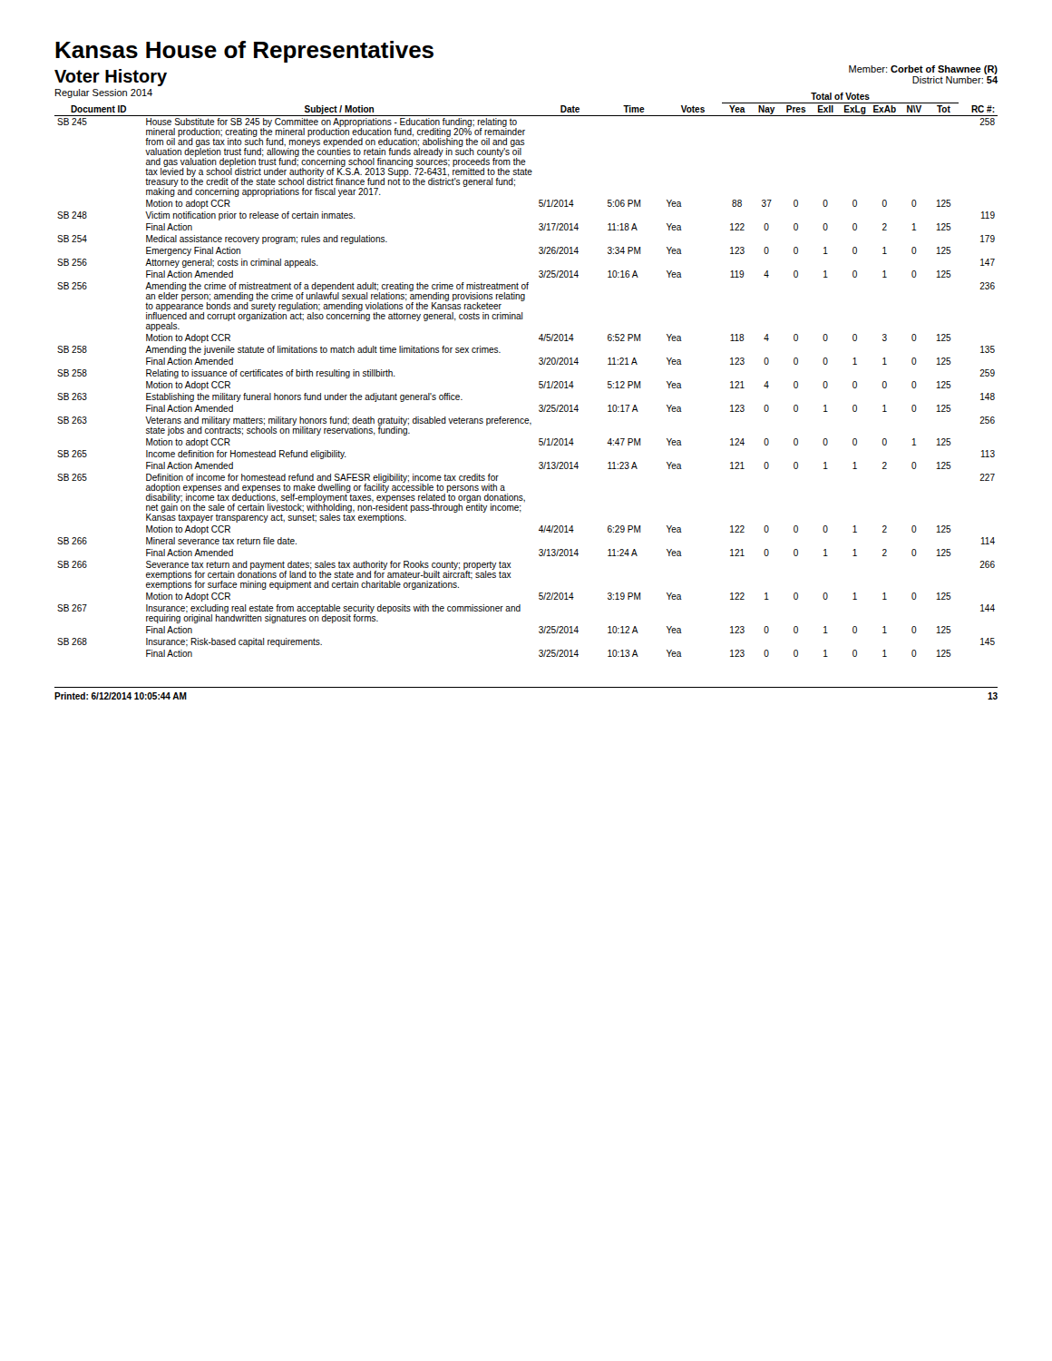Kansas House of Representatives
Voter History
Regular Session 2014
Member: Corbet of Shawnee (R)
District Number: 54
| | Total of Votes | |
| --- | --- | --- |
| Document ID | Subject / Motion | Date | Time | Votes | Yea | Nay | Pres | ExII | ExLg | ExAb | N\V | Tot | RC #: |
| SB 245 | House Substitute for SB 245 by Committee on Appropriations - Education funding; relating to mineral production; creating the mineral production education fund, crediting 20% of remainder from oil and gas tax into such fund, moneys expended on education; abolishing the oil and gas valuation depletion trust fund; allowing the counties to retain funds already in such county's oil and gas valuation depletion trust fund; concerning school financing sources; proceeds from the tax levied by a school district under authority of K.S.A. 2013 Supp. 72-6431, remitted to the state treasury to the credit of the state school district finance fund not to the district's general fund; making and concerning appropriations for fiscal year 2017. | | | | | | | | | | | | 258 |
| | Motion to adopt CCR | 5/1/2014 | 5:06 PM | Yea | 88 | 37 | 0 | 0 | 0 | 0 | 0 | 125 | |
| SB 248 | Victim notification prior to release of certain inmates. | | | | | | | | | | | | 119 |
| | Final Action | 3/17/2014 | 11:18 A | Yea | 122 | 0 | 0 | 0 | 0 | 2 | 1 | 125 | |
| SB 254 | Medical assistance recovery program; rules and regulations. | | | | | | | | | | | | 179 |
| | Emergency Final Action | 3/26/2014 | 3:34 PM | Yea | 123 | 0 | 0 | 1 | 0 | 1 | 0 | 125 | |
| SB 256 | Attorney general; costs in criminal appeals. | | | | | | | | | | | | 147 |
| | Final Action Amended | 3/25/2014 | 10:16 A | Yea | 119 | 4 | 0 | 1 | 0 | 1 | 0 | 125 | |
| SB 256 | Amending the crime of mistreatment of a dependent adult; creating the crime of mistreatment of an elder person; amending the crime of unlawful sexual relations; amending provisions relating to appearance bonds and surety regulation; amending violations of the Kansas racketeer influenced and corrupt organization act; also concerning the attorney general, costs in criminal appeals. | | | | | | | | | | | | 236 |
| | Motion to Adopt CCR | 4/5/2014 | 6:52 PM | Yea | 118 | 4 | 0 | 0 | 0 | 3 | 0 | 125 | |
| SB 258 | Amending the juvenile statute of limitations to match adult time limitations for sex crimes. | | | | | | | | | | | | 135 |
| | Final Action Amended | 3/20/2014 | 11:21 A | Yea | 123 | 0 | 0 | 0 | 1 | 1 | 0 | 125 | |
| SB 258 | Relating to issuance of certificates of birth resulting in stillbirth. | | | | | | | | | | | | 259 |
| | Motion to Adopt CCR | 5/1/2014 | 5:12 PM | Yea | 121 | 4 | 0 | 0 | 0 | 0 | 0 | 125 | |
| SB 263 | Establishing the military funeral honors fund under the adjutant general's office. | | | | | | | | | | | | 148 |
| | Final Action Amended | 3/25/2014 | 10:17 A | Yea | 123 | 0 | 0 | 1 | 0 | 1 | 0 | 125 | |
| SB 263 | Veterans and military matters; military honors fund; death gratuity; disabled veterans preference, state jobs and contracts; schools on military reservations, funding. | | | | | | | | | | | | 256 |
| | Motion to adopt CCR | 5/1/2014 | 4:47 PM | Yea | 124 | 0 | 0 | 0 | 0 | 0 | 1 | 125 | |
| SB 265 | Income definition for Homestead Refund eligibility. | | | | | | | | | | | | 113 |
| | Final Action Amended | 3/13/2014 | 11:23 A | Yea | 121 | 0 | 0 | 1 | 1 | 2 | 0 | 125 | |
| SB 265 | Definition of income for homestead refund and SAFESR eligibility; income tax credits for adoption expenses and expenses to make dwelling or facility accessible to persons with a disability; income tax deductions, self-employment taxes, expenses related to organ donations, net gain on the sale of certain livestock; withholding, non-resident pass-through entity income; Kansas taxpayer transparency act, sunset; sales tax exemptions. | | | | | | | | | | | | 227 |
| | Motion to Adopt CCR | 4/4/2014 | 6:29 PM | Yea | 122 | 0 | 0 | 0 | 1 | 2 | 0 | 125 | |
| SB 266 | Mineral severance tax return file date. | | | | | | | | | | | | 114 |
| | Final Action Amended | 3/13/2014 | 11:24 A | Yea | 121 | 0 | 0 | 1 | 1 | 2 | 0 | 125 | |
| SB 266 | Severance tax return and payment dates; sales tax authority for Rooks county; property tax exemptions for certain donations of land to the state and for amateur-built aircraft; sales tax exemptions for surface mining equipment and certain charitable organizations. | | | | | | | | | | | | 266 |
| | Motion to Adopt CCR | 5/2/2014 | 3:19 PM | Yea | 122 | 1 | 0 | 0 | 1 | 1 | 0 | 125 | |
| SB 267 | Insurance; excluding real estate from acceptable security deposits with the commissioner and requiring original handwritten signatures on deposit forms. | | | | | | | | | | | | 144 |
| | Final Action | 3/25/2014 | 10:12 A | Yea | 123 | 0 | 0 | 1 | 0 | 1 | 0 | 125 | |
| SB 268 | Insurance; Risk-based capital requirements. | | | | | | | | | | | | 145 |
| | Final Action | 3/25/2014 | 10:13 A | Yea | 123 | 0 | 0 | 1 | 0 | 1 | 0 | 125 | |
Printed: 6/12/2014 10:05:44 AM 13